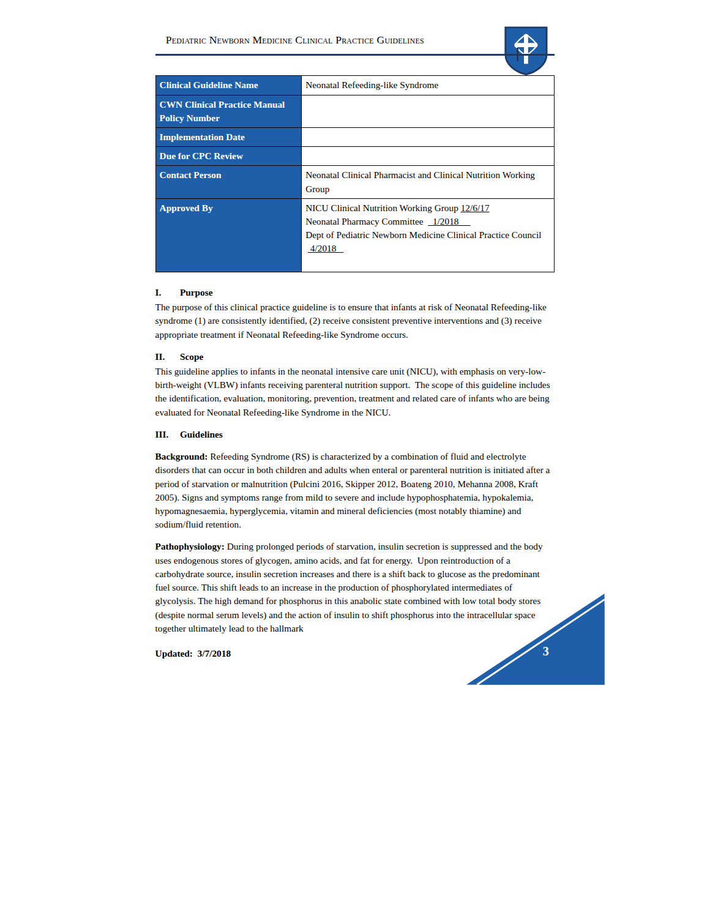Pediatric Newborn Medicine Clinical Practice Guidelines
| Clinical Guideline Name | Neonatal Refeeding-like Syndrome |
| CWN Clinical Practice Manual Policy Number | |
| Implementation Date | |
| Due for CPC Review | |
| Contact Person | Neonatal Clinical Pharmacist and Clinical Nutrition Working Group |
| Approved By | NICU Clinical Nutrition Working Group 12/6/17 Neonatal Pharmacy Committee 1/2018 Dept of Pediatric Newborn Medicine Clinical Practice Council 4/2018 |
I. Purpose
The purpose of this clinical practice guideline is to ensure that infants at risk of Neonatal Refeeding-like syndrome (1) are consistently identified, (2) receive consistent preventive interventions and (3) receive appropriate treatment if Neonatal Refeeding-like Syndrome occurs.
II. Scope
This guideline applies to infants in the neonatal intensive care unit (NICU), with emphasis on very-low-birth-weight (VLBW) infants receiving parenteral nutrition support. The scope of this guideline includes the identification, evaluation, monitoring, prevention, treatment and related care of infants who are being evaluated for Neonatal Refeeding-like Syndrome in the NICU.
III. Guidelines
Background: Refeeding Syndrome (RS) is characterized by a combination of fluid and electrolyte disorders that can occur in both children and adults when enteral or parenteral nutrition is initiated after a period of starvation or malnutrition (Pulcini 2016, Skipper 2012, Boateng 2010, Mehanna 2008, Kraft 2005). Signs and symptoms range from mild to severe and include hypophosphatemia, hypokalemia, hypomagnesaemia, hyperglycemia, vitamin and mineral deficiencies (most notably thiamine) and sodium/fluid retention.
Pathophysiology: During prolonged periods of starvation, insulin secretion is suppressed and the body uses endogenous stores of glycogen, amino acids, and fat for energy. Upon reintroduction of a carbohydrate source, insulin secretion increases and there is a shift back to glucose as the predominant fuel source. This shift leads to an increase in the production of phosphorylated intermediates of glycolysis. The high demand for phosphorus in this anabolic state combined with low total body stores (despite normal serum levels) and the action of insulin to shift phosphorus into the intracellular space together ultimately lead to the hallmark
Updated: 3/7/2018
3